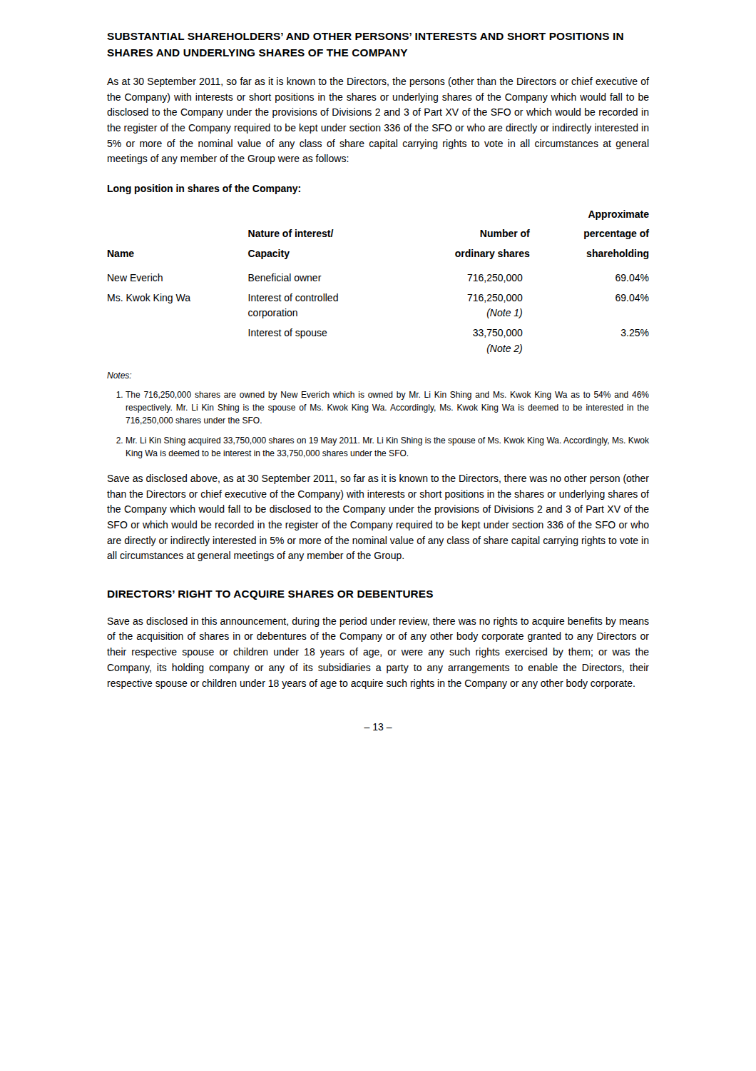SUBSTANTIAL SHAREHOLDERS’ AND OTHER PERSONS’ INTERESTS AND SHORT POSITIONS IN SHARES AND UNDERLYING SHARES OF THE COMPANY
As at 30 September 2011, so far as it is known to the Directors, the persons (other than the Directors or chief executive of the Company) with interests or short positions in the shares or underlying shares of the Company which would fall to be disclosed to the Company under the provisions of Divisions 2 and 3 of Part XV of the SFO or which would be recorded in the register of the Company required to be kept under section 336 of the SFO or who are directly or indirectly interested in 5% or more of the nominal value of any class of share capital carrying rights to vote in all circumstances at general meetings of any member of the Group were as follows:
Long position in shares of the Company:
| | | | Approximate |
| --- | --- | --- | --- |
| | Nature of interest/ | Number of | percentage of |
| Name | Capacity | ordinary shares | shareholding |
| New Everich | Beneficial owner | 716,250,000 | 69.04% |
| Ms. Kwok King Wa | Interest of controlled corporation | 716,250,000 (Note 1) | 69.04% |
| | Interest of spouse | 33,750,000 (Note 2) | 3.25% |
Notes:
The 716,250,000 shares are owned by New Everich which is owned by Mr. Li Kin Shing and Ms. Kwok King Wa as to 54% and 46% respectively. Mr. Li Kin Shing is the spouse of Ms. Kwok King Wa. Accordingly, Ms. Kwok King Wa is deemed to be interested in the 716,250,000 shares under the SFO.
Mr. Li Kin Shing acquired 33,750,000 shares on 19 May 2011. Mr. Li Kin Shing is the spouse of Ms. Kwok King Wa. Accordingly, Ms. Kwok King Wa is deemed to be interest in the 33,750,000 shares under the SFO.
Save as disclosed above, as at 30 September 2011, so far as it is known to the Directors, there was no other person (other than the Directors or chief executive of the Company) with interests or short positions in the shares or underlying shares of the Company which would fall to be disclosed to the Company under the provisions of Divisions 2 and 3 of Part XV of the SFO or which would be recorded in the register of the Company required to be kept under section 336 of the SFO or who are directly or indirectly interested in 5% or more of the nominal value of any class of share capital carrying rights to vote in all circumstances at general meetings of any member of the Group.
DIRECTORS’ RIGHT TO ACQUIRE SHARES OR DEBENTURES
Save as disclosed in this announcement, during the period under review, there was no rights to acquire benefits by means of the acquisition of shares in or debentures of the Company or of any other body corporate granted to any Directors or their respective spouse or children under 18 years of age, or were any such rights exercised by them; or was the Company, its holding company or any of its subsidiaries a party to any arrangements to enable the Directors, their respective spouse or children under 18 years of age to acquire such rights in the Company or any other body corporate.
– 13 –